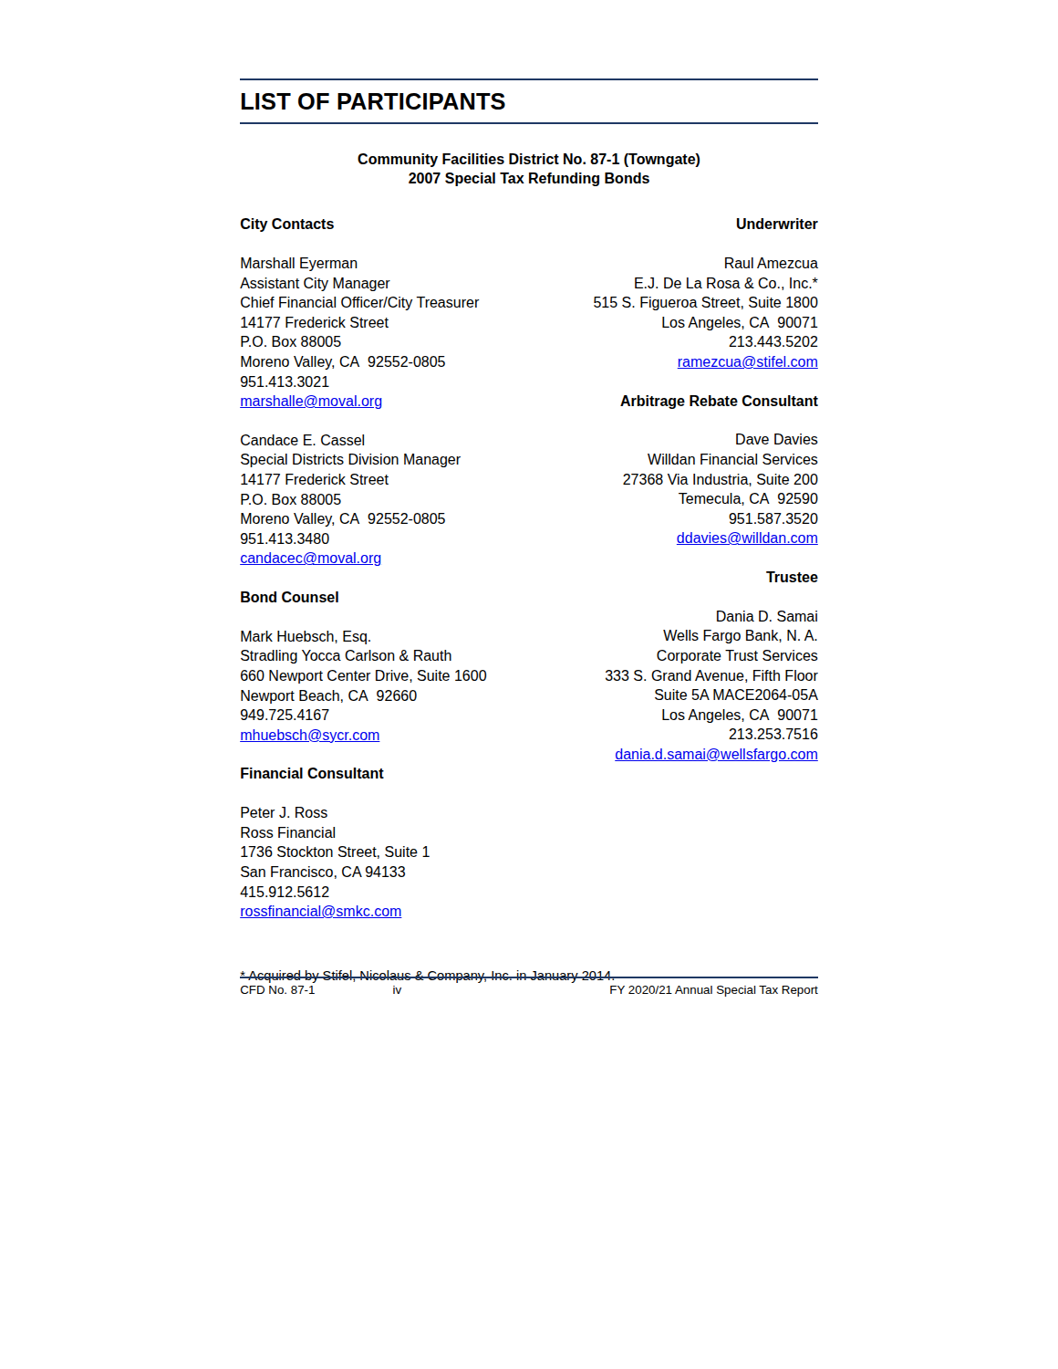LIST OF PARTICIPANTS
Community Facilities District No. 87-1 (Towngate)
2007 Special Tax Refunding Bonds
| City Contacts Marshall Eyerman Assistant City Manager Chief Financial Officer/City Treasurer 14177 Frederick Street P.O. Box 88005 Moreno Valley, CA 92552-0805 951.413.3021 marshalle@moval.org Candace E. Cassel Special Districts Division Manager 14177 Frederick Street P.O. Box 88005 Moreno Valley, CA 92552-0805 951.413.3480 candacec@moval.org Bond Counsel Mark Huebsch, Esq. Stradling Yocca Carlson & Rauth 660 Newport Center Drive, Suite 1600 Newport Beach, CA 92660 949.725.4167 mhuebsch@sycr.com Financial Consultant Peter J. Ross Ross Financial 1736 Stockton Street, Suite 1 San Francisco, CA 94133 415.912.5612 rossfinancial@smkc.com | Underwriter Raul Amezcua E.J. De La Rosa & Co., Inc.* 515 S. Figueroa Street, Suite 1800 Los Angeles, CA 90071 213.443.5202 ramezcua@stifel.com Arbitrage Rebate Consultant Dave Davies Willdan Financial Services 27368 Via Industria, Suite 200 Temecula, CA 92590 951.587.3520 ddavies@willdan.com Trustee Dania D. Samai Wells Fargo Bank, N. A. Corporate Trust Services 333 S. Grand Avenue, Fifth Floor Suite 5A MACE2064-05A Los Angeles, CA 90071 213.253.7516 dania.d.samai@wellsfargo.com |
* Acquired by Stifel, Nicolaus & Company, Inc. in January 2014.
| CFD No. 87-1 | iv | FY 2020/21 Annual Special Tax Report |